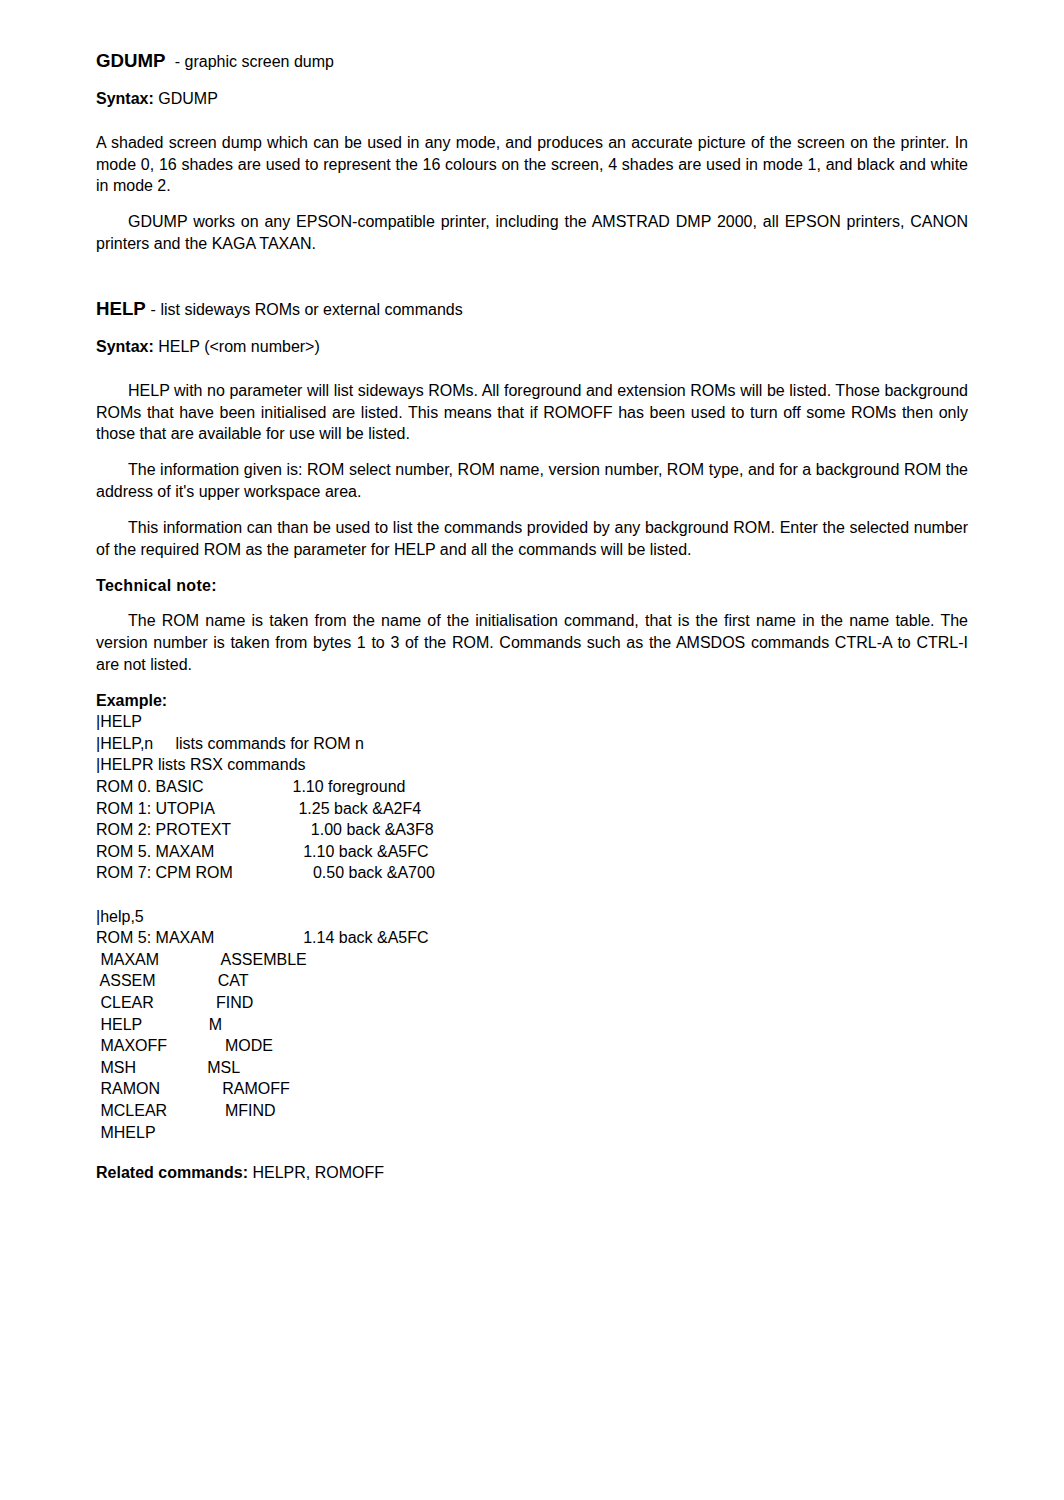GDUMP - graphic screen dump
Syntax: GDUMP
A shaded screen dump which can be used in any mode, and produces an accurate picture of the screen on the printer. In mode 0, 16 shades are used to represent the 16 colours on the screen, 4 shades are used in mode 1, and black and white in mode 2.
GDUMP works on any EPSON-compatible printer, including the AMSTRAD DMP 2000, all EPSON printers, CANON printers and the KAGA TAXAN.
HELP - list sideways ROMs or external commands
Syntax: HELP (<rom number>)
HELP with no parameter will list sideways ROMs. All foreground and extension ROMs will be listed. Those background ROMs that have been initialised are listed. This means that if ROMOFF has been used to turn off some ROMs then only those that are available for use will be listed.
The information given is: ROM select number, ROM name, version number, ROM type, and for a background ROM the address of it's upper workspace area.
This information can than be used to list the commands provided by any background ROM. Enter the selected number of the required ROM as the parameter for HELP and all the commands will be listed.
Technical note:
The ROM name is taken from the name of the initialisation command, that is the first name in the name table. The version number is taken from bytes 1 to 3 of the ROM. Commands such as the AMSDOS commands CTRL-A to CTRL-I are not listed.
Example:
|HELP
|HELP,n     lists commands for ROM n
|HELPR lists RSX commands
ROM 0. BASIC                    1.10 foreground
ROM 1: UTOPIA                   1.25 back &A2F4
ROM 2: PROTEXT                  1.00 back &A3F8
ROM 5. MAXAM                    1.10 back &A5FC
ROM 7: CPM ROM                  0.50 back &A700

|help,5
ROM 5: MAXAM                    1.14 back &A5FC
 MAXAM              ASSEMBLE
 ASSEM              CAT
 CLEAR              FIND
 HELP               M
 MAXOFF             MODE
 MSH                MSL
 RAMON              RAMOFF
 MCLEAR             MFIND
 MHELP
Related commands: HELPR, ROMOFF